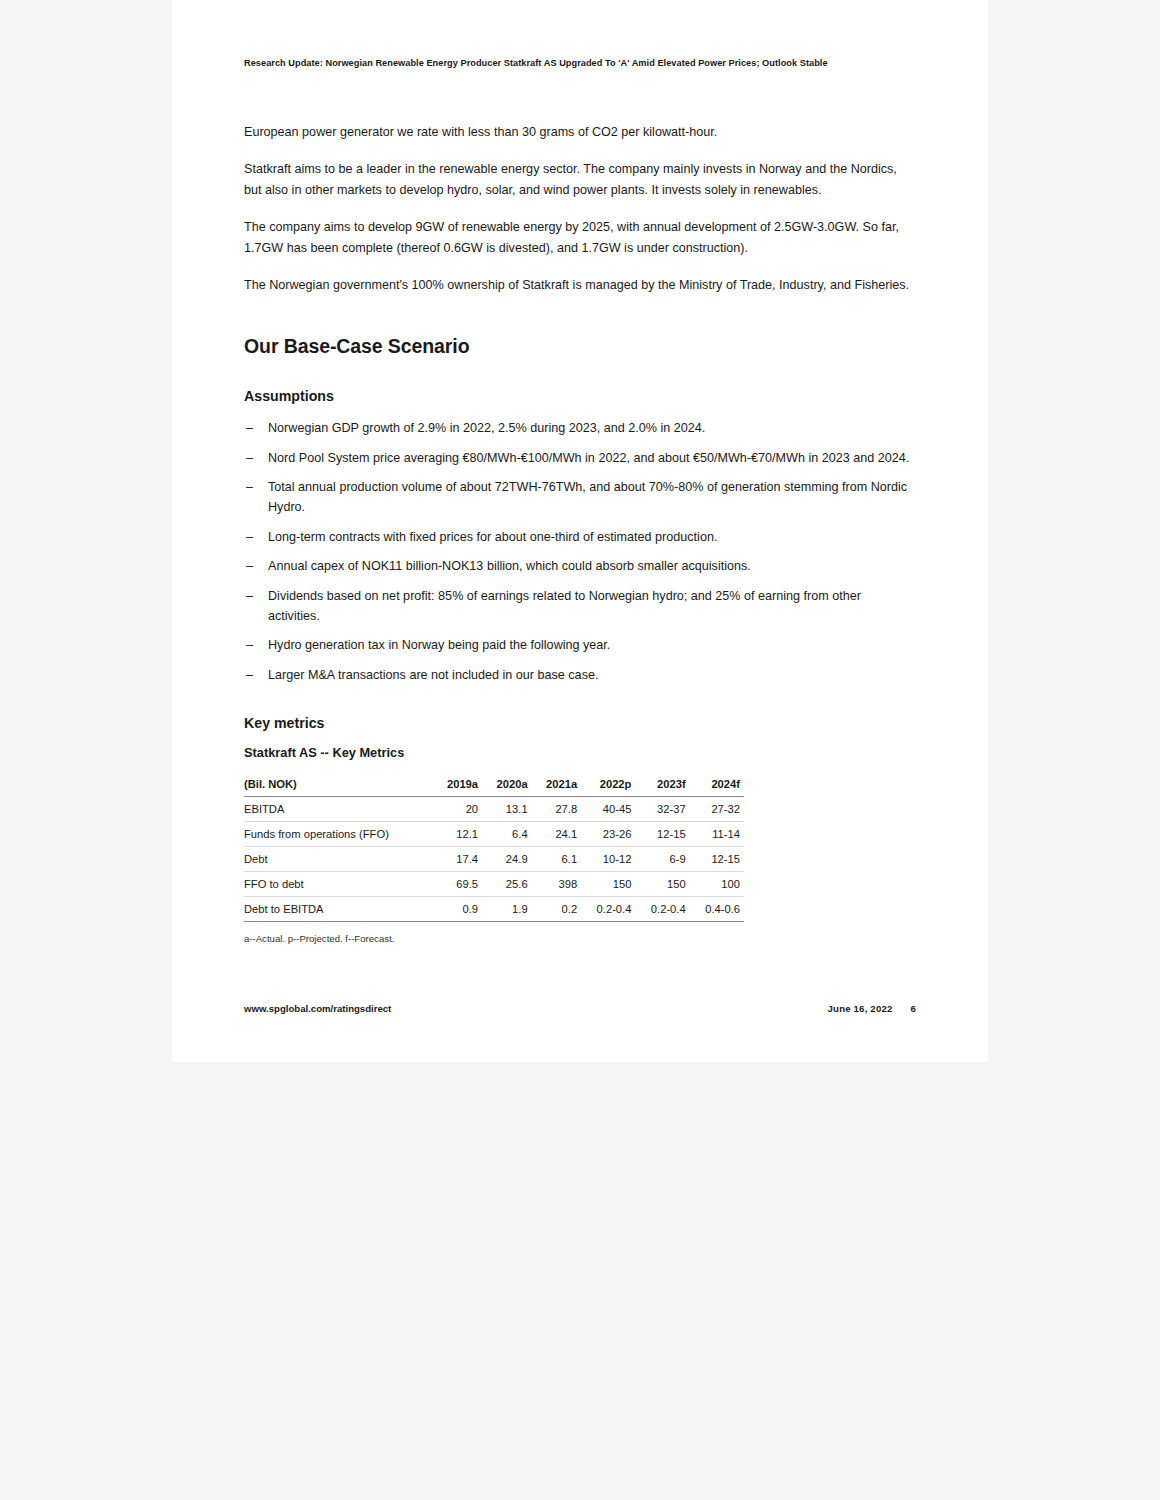Research Update: Norwegian Renewable Energy Producer Statkraft AS Upgraded To 'A' Amid Elevated Power Prices; Outlook Stable
European power generator we rate with less than 30 grams of CO2 per kilowatt-hour.
Statkraft aims to be a leader in the renewable energy sector. The company mainly invests in Norway and the Nordics, but also in other markets to develop hydro, solar, and wind power plants. It invests solely in renewables.
The company aims to develop 9GW of renewable energy by 2025, with annual development of 2.5GW-3.0GW. So far, 1.7GW has been complete (thereof 0.6GW is divested), and 1.7GW is under construction).
The Norwegian government's 100% ownership of Statkraft is managed by the Ministry of Trade, Industry, and Fisheries.
Our Base-Case Scenario
Assumptions
Norwegian GDP growth of 2.9% in 2022, 2.5% during 2023, and 2.0% in 2024.
Nord Pool System price averaging €80/MWh-€100/MWh in 2022, and about €50/MWh-€70/MWh in 2023 and 2024.
Total annual production volume of about 72TWH-76TWh, and about 70%-80% of generation stemming from Nordic Hydro.
Long-term contracts with fixed prices for about one-third of estimated production.
Annual capex of NOK11 billion-NOK13 billion, which could absorb smaller acquisitions.
Dividends based on net profit: 85% of earnings related to Norwegian hydro; and 25% of earning from other activities.
Hydro generation tax in Norway being paid the following year.
Larger M&A transactions are not included in our base case.
Key metrics
Statkraft AS -- Key Metrics
| (Bil. NOK) | 2019a | 2020a | 2021a | 2022p | 2023f | 2024f |
| --- | --- | --- | --- | --- | --- | --- |
| EBITDA | 20 | 13.1 | 27.8 | 40-45 | 32-37 | 27-32 |
| Funds from operations (FFO) | 12.1 | 6.4 | 24.1 | 23-26 | 12-15 | 11-14 |
| Debt | 17.4 | 24.9 | 6.1 | 10-12 | 6-9 | 12-15 |
| FFO to debt | 69.5 | 25.6 | 398 | 150 | 150 | 100 |
| Debt to EBITDA | 0.9 | 1.9 | 0.2 | 0.2-0.4 | 0.2-0.4 | 0.4-0.6 |
a--Actual. p--Projected. f--Forecast.
www.spglobal.com/ratingsdirect
June 16, 20226